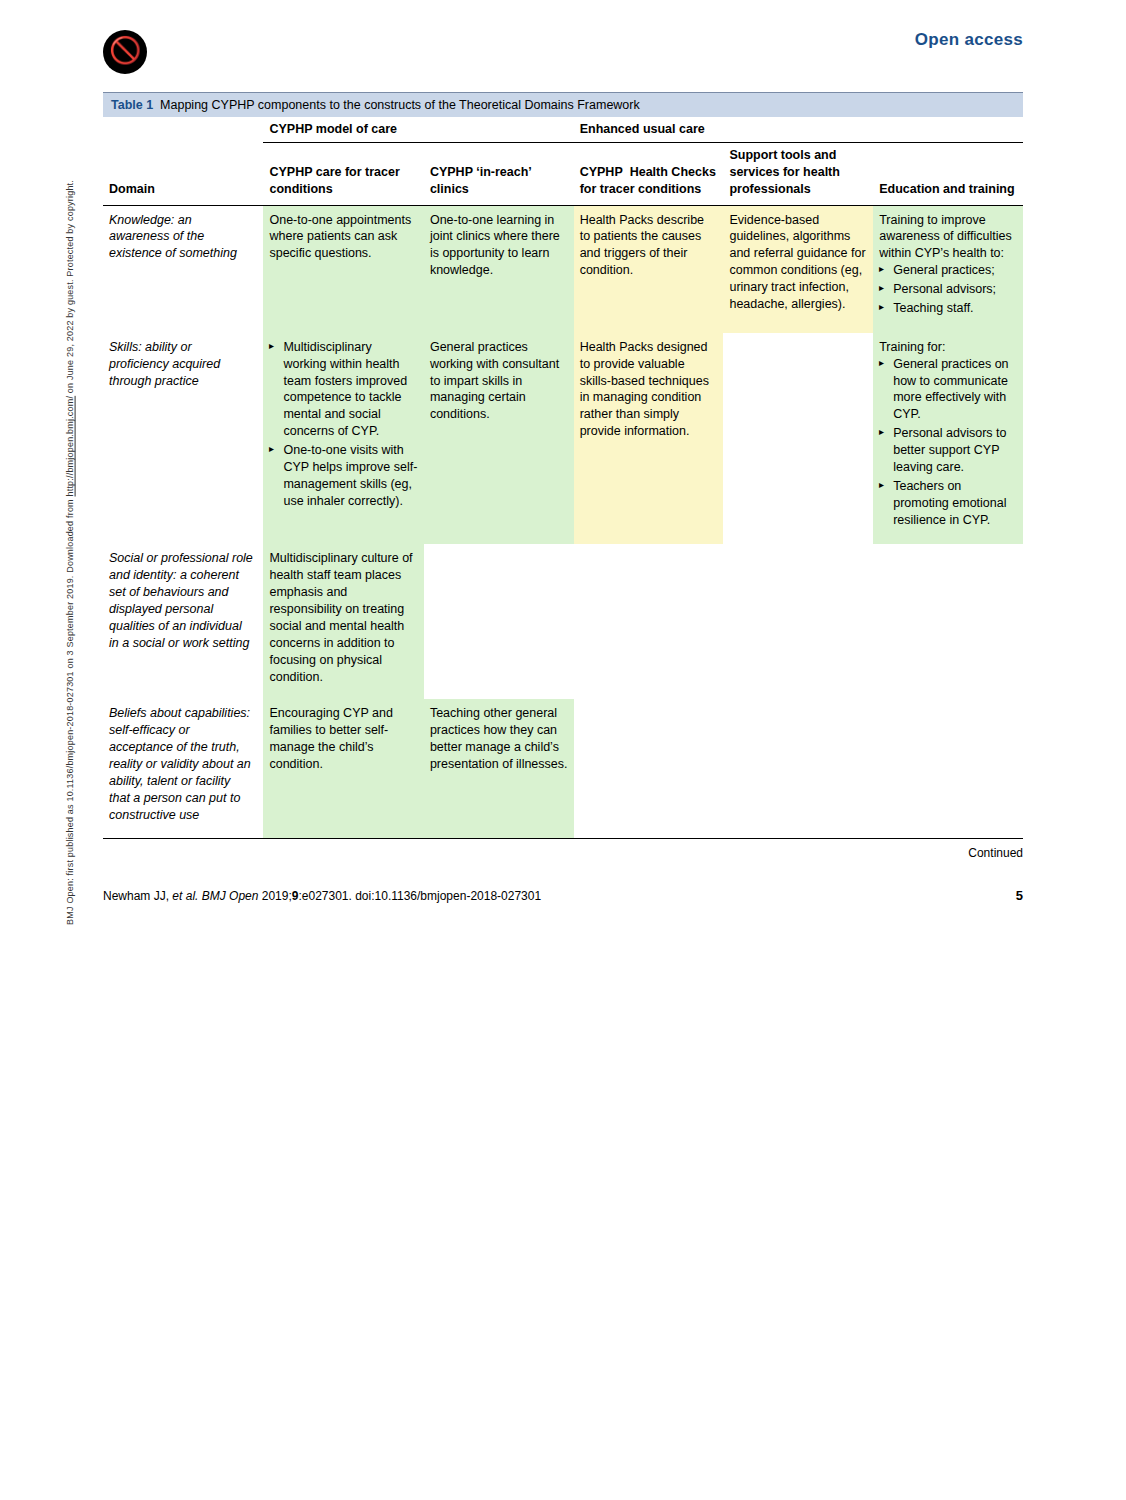BMJ Open: first published as 10.1136/bmjopen-2018-027301 on 3 September 2019. Downloaded from http://bmjopen.bmj.com/ on June 29, 2022 by guest. Protected by copyright.
🚫
Open access
Table 1 Mapping CYPHP components to the constructs of the Theoretical Domains Framework
| | CYPHP model of care | Enhanced usual care |
| --- | --- | --- |
| Domain | CYPHP care for tracer conditions | CYPHP ‘in-reach’ clinics | CYPHP Health Checks for tracer conditions | Support tools and services for health professionals | Education and training |
| Knowledge: an awareness of the existence of something | One-to-one appointments where patients can ask specific questions. | One-to-one learning in joint clinics where there is opportunity to learn knowledge. | Health Packs describe to patients the causes and triggers of their condition. | Evidence-based guidelines, algorithms and referral guidance for common conditions (eg, urinary tract infection, headache, allergies). | Training to improve awareness of difficulties within CYP’s health to: General practices; Personal advisors; Teaching staff. |
| Skills: ability or proficiency acquired through practice | Multidisciplinary working within health team fosters improved competence to tackle mental and social concerns of CYP. One-to-one visits with CYP helps improve self-management skills (eg, use inhaler correctly). | General practices working with consultant to impart skills in managing certain conditions. | Health Packs designed to provide valuable skills-based techniques in managing condition rather than simply provide information. | | Training for: General practices on how to communicate more effectively with CYP. Personal advisors to better support CYP leaving care. Teachers on promoting emotional resilience in CYP. |
| Social or professional role and identity: a coherent set of behaviours and displayed personal qualities of an individual in a social or work setting | Multidisciplinary culture of health staff team places emphasis and responsibility on treating social and mental health concerns in addition to focusing on physical condition. | | | | |
| Beliefs about capabilities: self-efficacy or acceptance of the truth, reality or validity about an ability, talent or facility that a person can put to constructive use | Encouraging CYP and families to better self-manage the child’s condition. | Teaching other general practices how they can better manage a child’s presentation of illnesses. | | | |
Continued
Newham JJ, et al. BMJ Open 2019;9:e027301. doi:10.1136/bmjopen-2018-027301
5